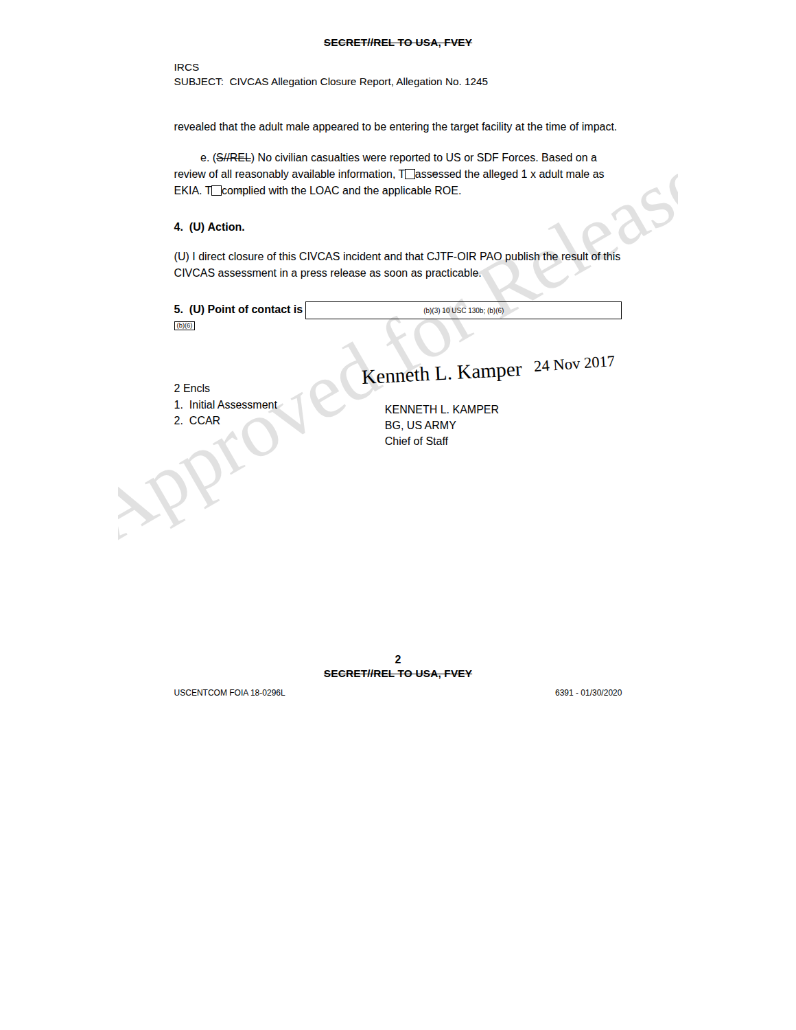Approved for Release
SECRET//REL TO USA, FVEY
IRCS
SUBJECT: CIVCAS Allegation Closure Report, Allegation No. 1245
revealed that the adult male appeared to be entering the target facility at the time of impact.
e. (S//REL) No civilian casualties were reported to US or SDF Forces. Based on a review of all reasonably available information, T(1) assessed the alleged 1 x adult male as EKIA. T(1) complied with the LOAC and the applicable ROE.
4. (U) Action.
(U) I direct closure of this CIVCAS incident and that CJTF-OIR PAO publish the result of this CIVCAS assessment in a press release as soon as practicable.
5. (U) Point of contact is
(b)(3) 10 USC 130b; (b)(6)
(b)(6)
2 Encls
1. Initial Assessment
2. CCAR
24 Nov 2017
Kenneth L. Kamper
KENNETH L. KAMPER
BG, US ARMY
Chief of Staff
2
SECRET//REL TO USA, FVEY
USCENTCOM FOIA 18-0296L
6391 - 01/30/2020